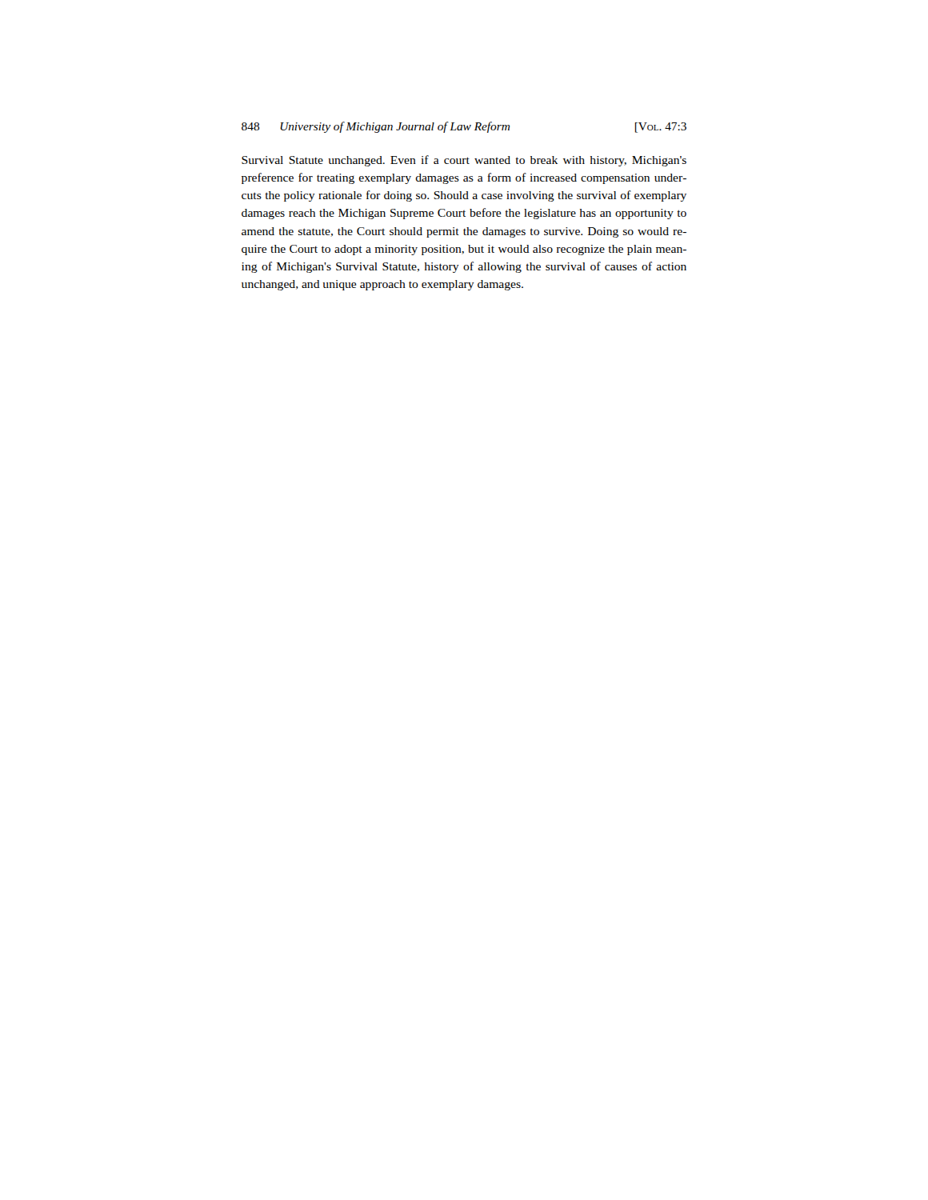848 University of Michigan Journal of Law Reform [Vol. 47:3
Survival Statute unchanged. Even if a court wanted to break with history, Michigan's preference for treating exemplary damages as a form of increased compensation undercuts the policy rationale for doing so. Should a case involving the survival of exemplary damages reach the Michigan Supreme Court before the legislature has an opportunity to amend the statute, the Court should permit the damages to survive. Doing so would require the Court to adopt a minority position, but it would also recognize the plain meaning of Michigan's Survival Statute, history of allowing the survival of causes of action unchanged, and unique approach to exemplary damages.